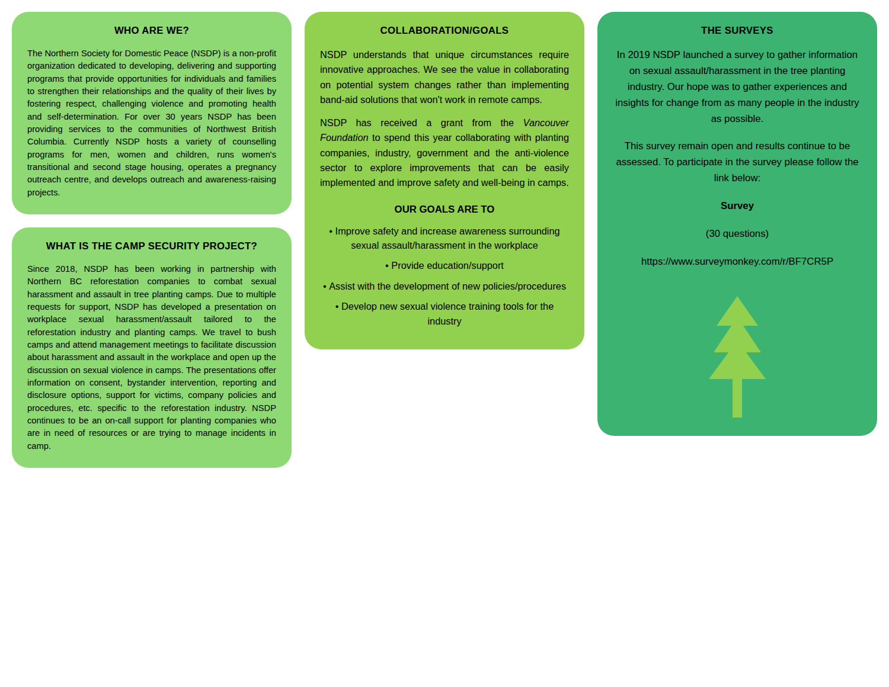WHO ARE WE?
The Northern Society for Domestic Peace (NSDP) is a non-profit organization dedicated to developing, delivering and supporting programs that provide opportunities for individuals and families to strengthen their relationships and the quality of their lives by fostering respect, challenging violence and promoting health and self-determination. For over 30 years NSDP has been providing services to the communities of Northwest British Columbia. Currently NSDP hosts a variety of counselling programs for men, women and children, runs women's transitional and second stage housing, operates a pregnancy outreach centre, and develops outreach and awareness-raising projects.
WHAT IS THE CAMP SECURITY PROJECT?
Since 2018, NSDP has been working in partnership with Northern BC reforestation companies to combat sexual harassment and assault in tree planting camps. Due to multiple requests for support, NSDP has developed a presentation on workplace sexual harassment/assault tailored to the reforestation industry and planting camps. We travel to bush camps and attend management meetings to facilitate discussion about harassment and assault in the workplace and open up the discussion on sexual violence in camps. The presentations offer information on consent, bystander intervention, reporting and disclosure options, support for victims, company policies and procedures, etc. specific to the reforestation industry. NSDP continues to be an on-call support for planting companies who are in need of resources or are trying to manage incidents in camp.
COLLABORATION/GOALS
NSDP understands that unique circumstances require innovative approaches. We see the value in collaborating on potential system changes rather than implementing band-aid solutions that won't work in remote camps.
NSDP has received a grant from the Vancouver Foundation to spend this year collaborating with planting companies, industry, government and the anti-violence sector to explore improvements that can be easily implemented and improve safety and well-being in camps.
OUR GOALS ARE TO
Improve safety and increase awareness surrounding sexual assault/harassment in the workplace
Provide education/support
Assist with the development of new policies/procedures
Develop new sexual violence training tools for the industry
THE SURVEYS
In 2019 NSDP launched a survey to gather information on sexual assault/harassment in the tree planting industry. Our hope was to gather experiences and insights for change from as many people in the industry as possible.
This survey remain open and results continue to be assessed. To participate in the survey please follow the link below:
Survey
(30 questions)
https://www.surveymonkey.com/r/BF7CR5P